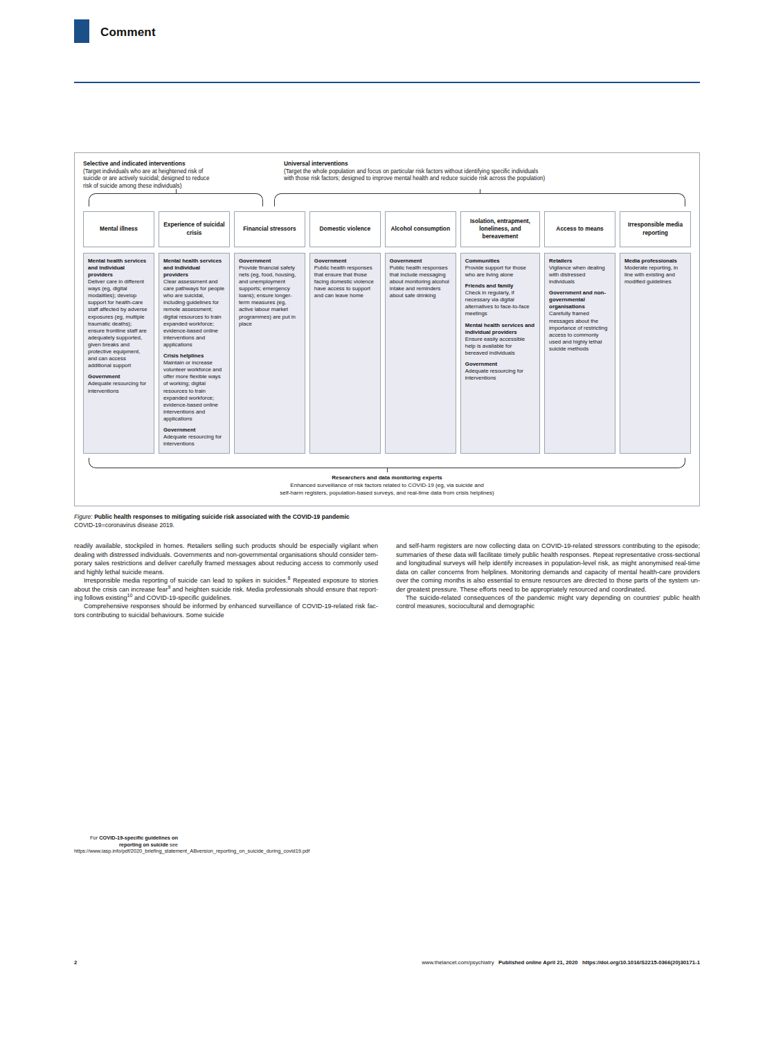Comment
Selective and indicated interventions
(Target individuals who are at heightened risk of
suicide or are actively suicidal; designed to reduce
risk of suicide among these individuals)
Universal interventions
(Target the whole population and focus on particular risk factors without identifying specific individuals
with those risk factors; designed to improve mental health and reduce suicide risk across the population)
Mental illness
Mental health services and individual providers Deliver care in different ways (eg, digital modalities); develop support for health-care staff affected by adverse exposures (eg, multiple traumatic deaths); ensure frontline staff are adequately supported, given breaks and protective equipment, and can access additional support
Government Adequate resourcing for interventions
Experience of suicidal crisis
Mental health services and individual providers Clear assessment and care pathways for people who are suicidal, including guidelines for remote assessment; digital resources to train expanded workforce; evidence-based online interventions and applications
Crisis helplines Maintain or increase volunteer workforce and offer more flexible ways of working; digital resources to train expanded workforce; evidence-based online interventions and applications
Government Adequate resourcing for interventions
Financial stressors
Government Provide financial safety nets (eg, food, housing, and unemployment supports; emergency loans); ensure longer-term measures (eg, active labour market programmes) are put in place
Domestic violence
Government Public health responses that ensure that those facing domestic violence have access to support and can leave home
Alcohol consumption
Government Public health responses that include messaging about monitoring alcohol intake and reminders about safe drinking
Isolation, entrapment, loneliness, and bereavement
Communities Provide support for those who are living alone
Friends and family Check in regularly, if necessary via digital alternatives to face-to-face meetings
Mental health services and individual providers Ensure easily accessible help is available for bereaved individuals
Government Adequate resourcing for interventions
Access to means
Retailers Vigilance when dealing with distressed individuals
Government and non-governmental organisations Carefully framed messages about the importance of restricting access to commonly used and highly lethal suicide methods
Irresponsible media reporting
Media professionals Moderate reporting, in line with existing and modified guidelines
Researchers and data monitoring experts
Enhanced surveillance of risk factors related to COVID-19 (eg, via suicide and
self-harm registers, population-based surveys, and real-time data from crisis helplines)
Figure: Public health responses to mitigating suicide risk associated with the COVID-19 pandemic
COVID-19=coronavirus disease 2019.
readily available, stockpiled in homes. Retailers selling such products should be especially vigilant when dealing with distressed individuals. Governments and non-governmental organisations should consider temporary sales restrictions and deliver carefully framed messages about reducing access to commonly used and highly lethal suicide means.
Irresponsible media reporting of suicide can lead to spikes in suicides.8 Repeated exposure to stories about the crisis can increase fear9 and heighten suicide risk. Media professionals should ensure that reporting follows existing10 and COVID-19-specific guidelines.
Comprehensive responses should be informed by enhanced surveillance of COVID-19-related risk factors contributing to suicidal behaviours. Some suicide
and self-harm registers are now collecting data on COVID-19-related stressors contributing to the episode; summaries of these data will facilitate timely public health responses. Repeat representative cross-sectional and longitudinal surveys will help identify increases in population-level risk, as might anonymised real-time data on caller concerns from helplines. Monitoring demands and capacity of mental health-care providers over the coming months is also essential to ensure resources are directed to those parts of the system under greatest pressure. These efforts need to be appropriately resourced and coordinated.
The suicide-related consequences of the pandemic might vary depending on countries' public health control measures, sociocultural and demographic
For COVID-19-specific guidelines on reporting on suicide see https://www.iasp.info/pdf/2020_briefing_statement_ABversion_reporting_on_suicide_during_covid19.pdf
2 www.thelancet.com/psychiatry Published online April 21, 2020 https://doi.org/10.1016/S2215-0366(20)30171-1